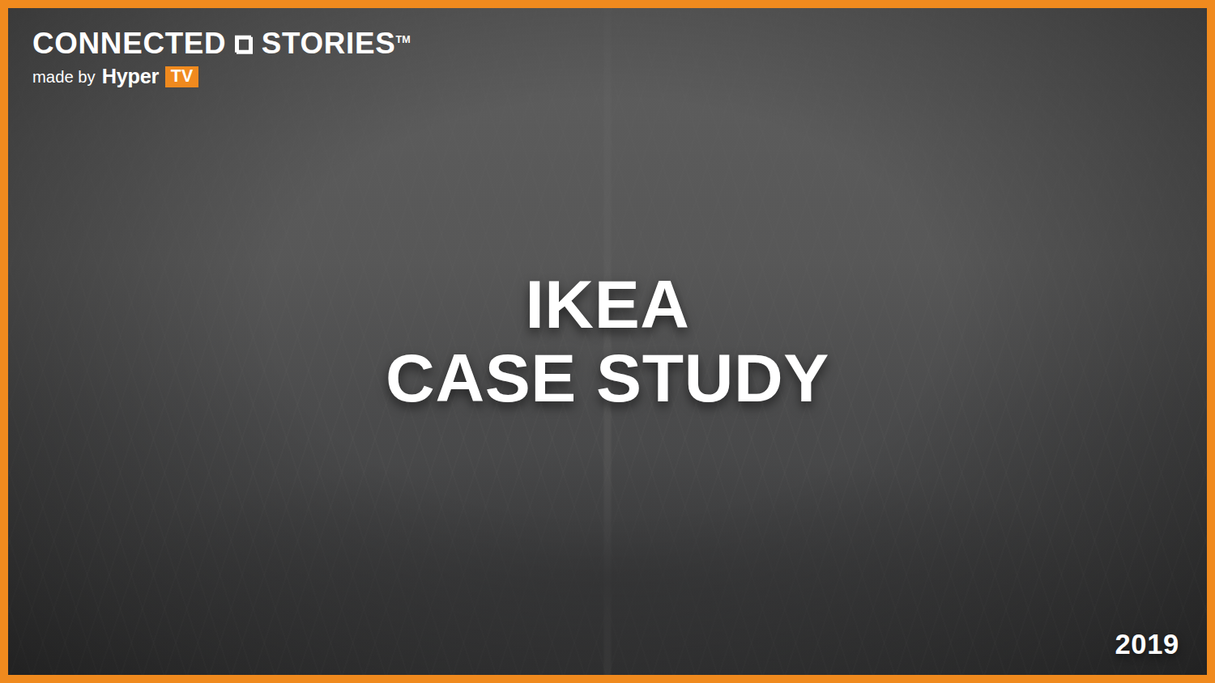CONNECTED STORIESTM
made by Hyper TV
IKEA CASE STUDY
2019